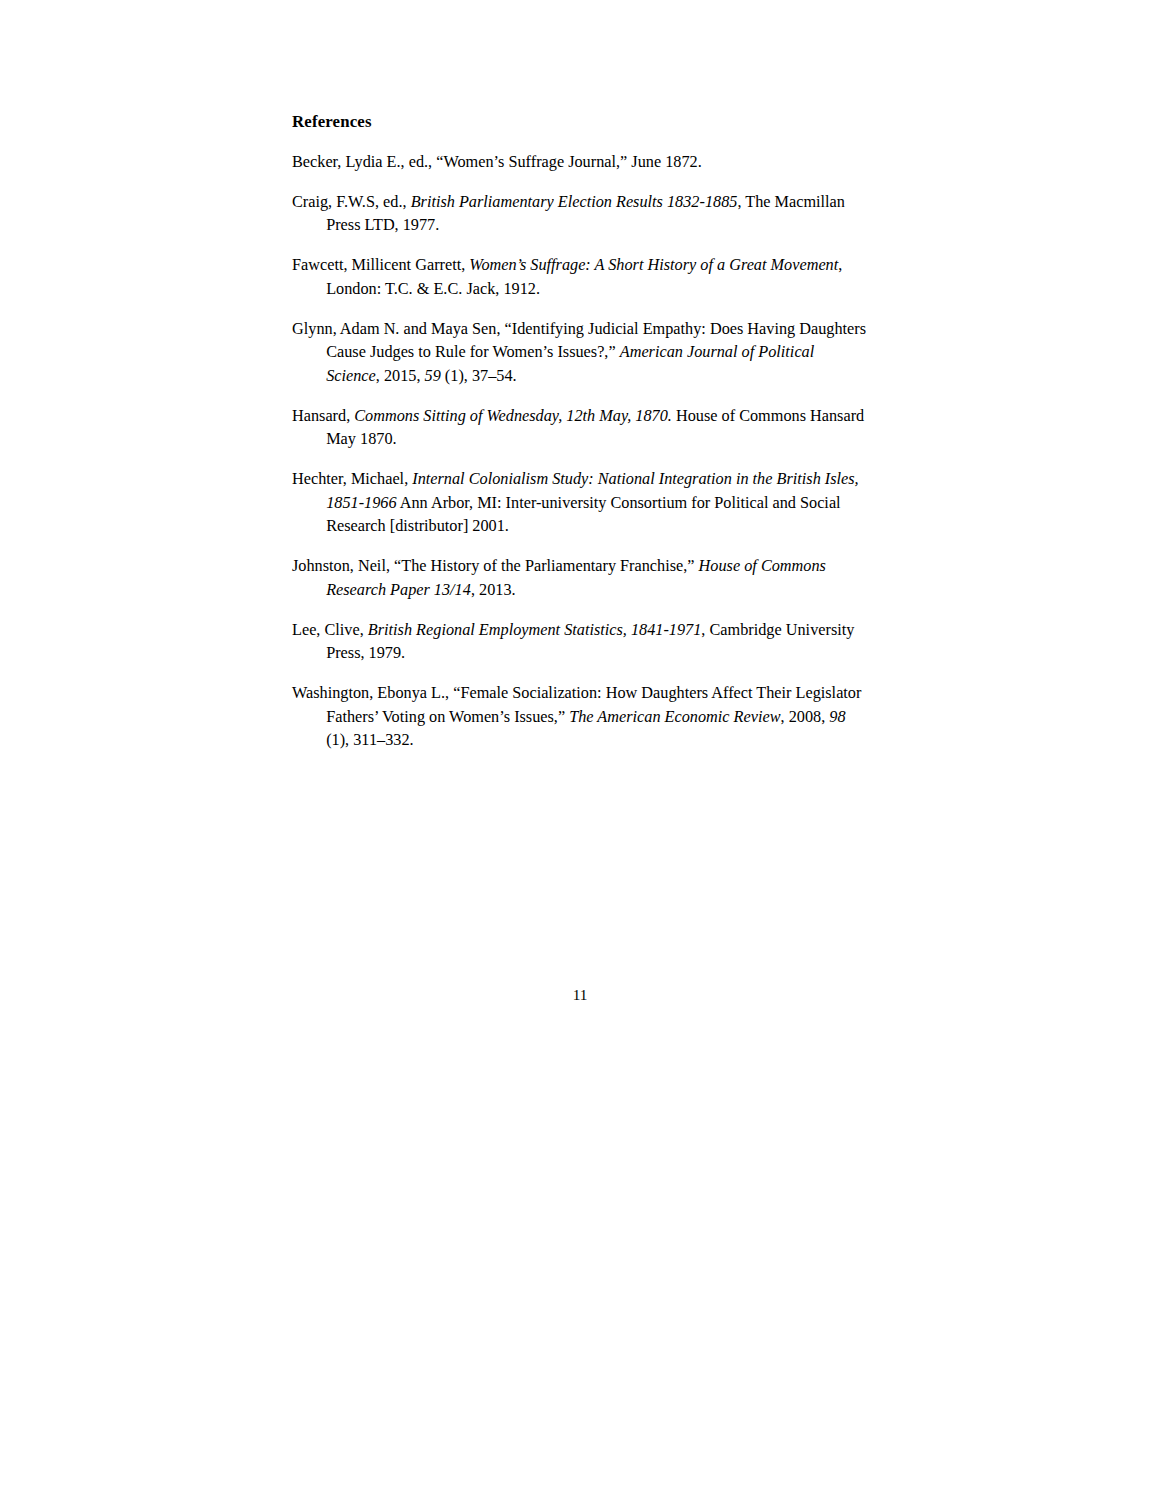References
Becker, Lydia E., ed., “Women’s Suffrage Journal,” June 1872.
Craig, F.W.S, ed., British Parliamentary Election Results 1832-1885, The Macmillan Press LTD, 1977.
Fawcett, Millicent Garrett, Women’s Suffrage: A Short History of a Great Movement, London: T.C. & E.C. Jack, 1912.
Glynn, Adam N. and Maya Sen, “Identifying Judicial Empathy: Does Having Daughters Cause Judges to Rule for Women’s Issues?,” American Journal of Political Science, 2015, 59 (1), 37–54.
Hansard, Commons Sitting of Wednesday, 12th May, 1870. House of Commons Hansard May 1870.
Hechter, Michael, Internal Colonialism Study: National Integration in the British Isles, 1851-1966 Ann Arbor, MI: Inter-university Consortium for Political and Social Research [distributor] 2001.
Johnston, Neil, “The History of the Parliamentary Franchise,” House of Commons Research Paper 13/14, 2013.
Lee, Clive, British Regional Employment Statistics, 1841-1971, Cambridge University Press, 1979.
Washington, Ebonya L., “Female Socialization: How Daughters Affect Their Legislator Fathers’ Voting on Women’s Issues,” The American Economic Review, 2008, 98 (1), 311–332.
11